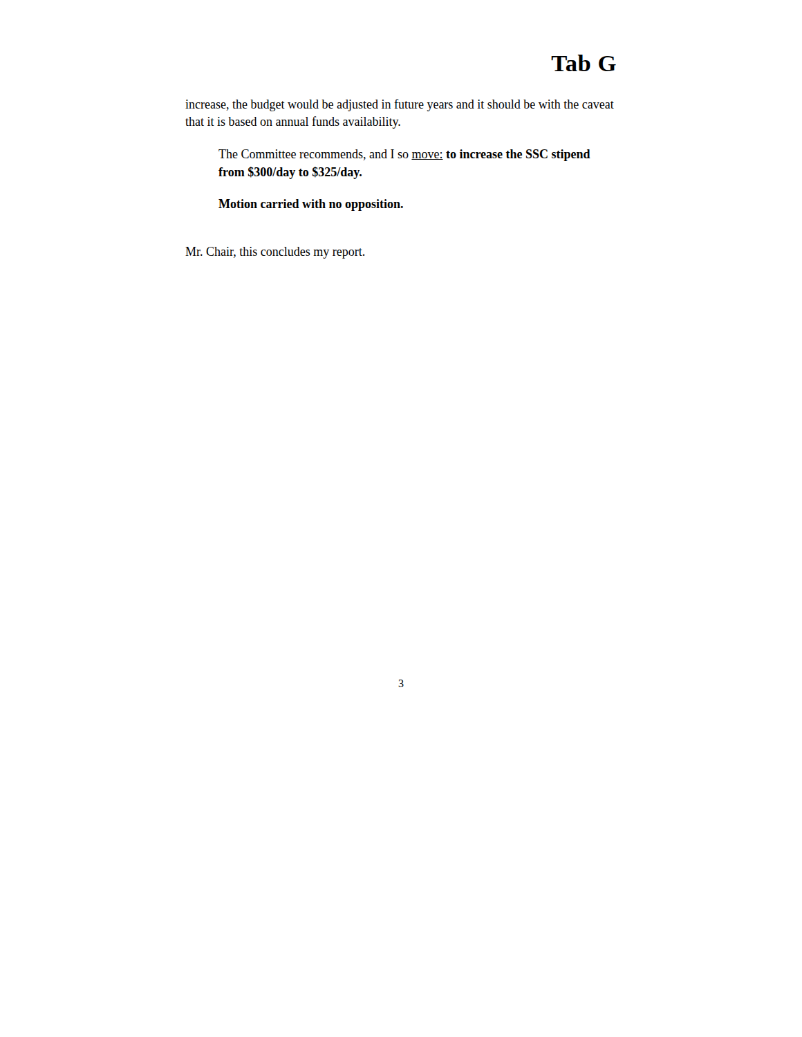Tab G
increase, the budget would be adjusted in future years and it should be with the caveat that it is based on annual funds availability.
The Committee recommends, and I so move: to increase the SSC stipend from $300/day to $325/day.
Motion carried with no opposition.
Mr. Chair, this concludes my report.
3